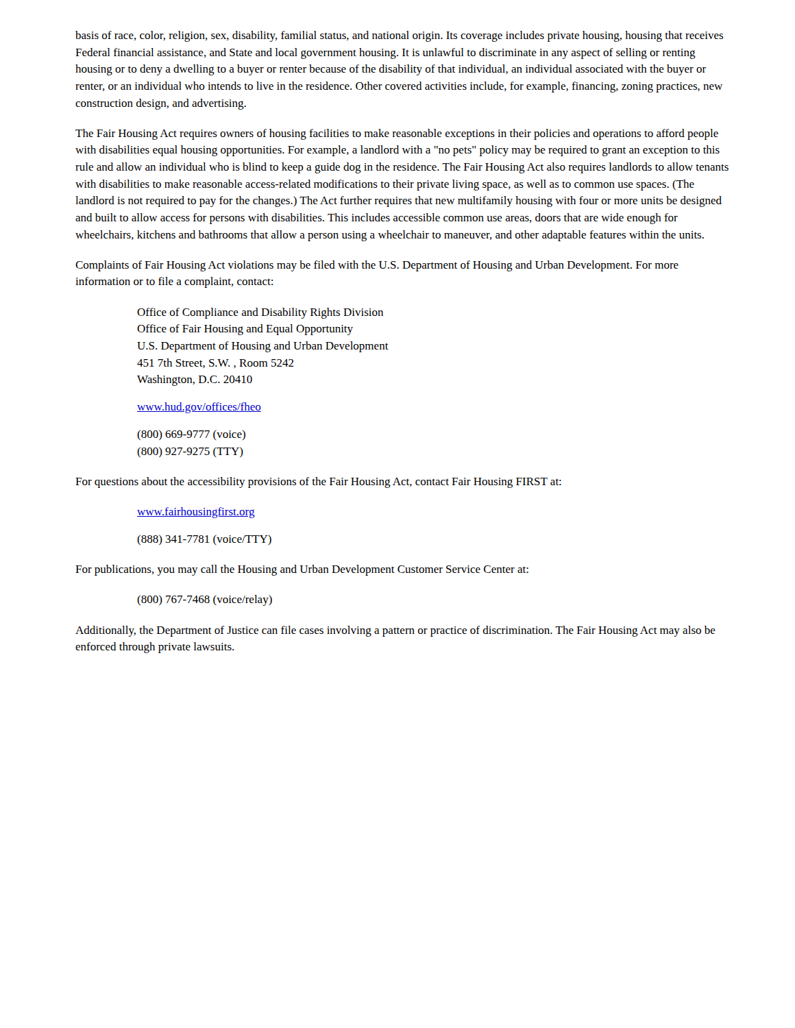basis of race, color, religion, sex, disability, familial status, and national origin. Its coverage includes private housing, housing that receives Federal financial assistance, and State and local government housing. It is unlawful to discriminate in any aspect of selling or renting housing or to deny a dwelling to a buyer or renter because of the disability of that individual, an individual associated with the buyer or renter, or an individual who intends to live in the residence. Other covered activities include, for example, financing, zoning practices, new construction design, and advertising.
The Fair Housing Act requires owners of housing facilities to make reasonable exceptions in their policies and operations to afford people with disabilities equal housing opportunities. For example, a landlord with a "no pets" policy may be required to grant an exception to this rule and allow an individual who is blind to keep a guide dog in the residence. The Fair Housing Act also requires landlords to allow tenants with disabilities to make reasonable access-related modifications to their private living space, as well as to common use spaces. (The landlord is not required to pay for the changes.) The Act further requires that new multifamily housing with four or more units be designed and built to allow access for persons with disabilities. This includes accessible common use areas, doors that are wide enough for wheelchairs, kitchens and bathrooms that allow a person using a wheelchair to maneuver, and other adaptable features within the units.
Complaints of Fair Housing Act violations may be filed with the U.S. Department of Housing and Urban Development. For more information or to file a complaint, contact:
Office of Compliance and Disability Rights Division
Office of Fair Housing and Equal Opportunity
U.S. Department of Housing and Urban Development
451 7th Street, S.W. , Room 5242
Washington, D.C. 20410
www.hud.gov/offices/fheo
(800) 669-9777 (voice)
(800) 927-9275 (TTY)
For questions about the accessibility provisions of the Fair Housing Act, contact Fair Housing FIRST at:
www.fairhousingfirst.org
(888) 341-7781 (voice/TTY)
For publications, you may call the Housing and Urban Development Customer Service Center at:
(800) 767-7468 (voice/relay)
Additionally, the Department of Justice can file cases involving a pattern or practice of discrimination. The Fair Housing Act may also be enforced through private lawsuits.